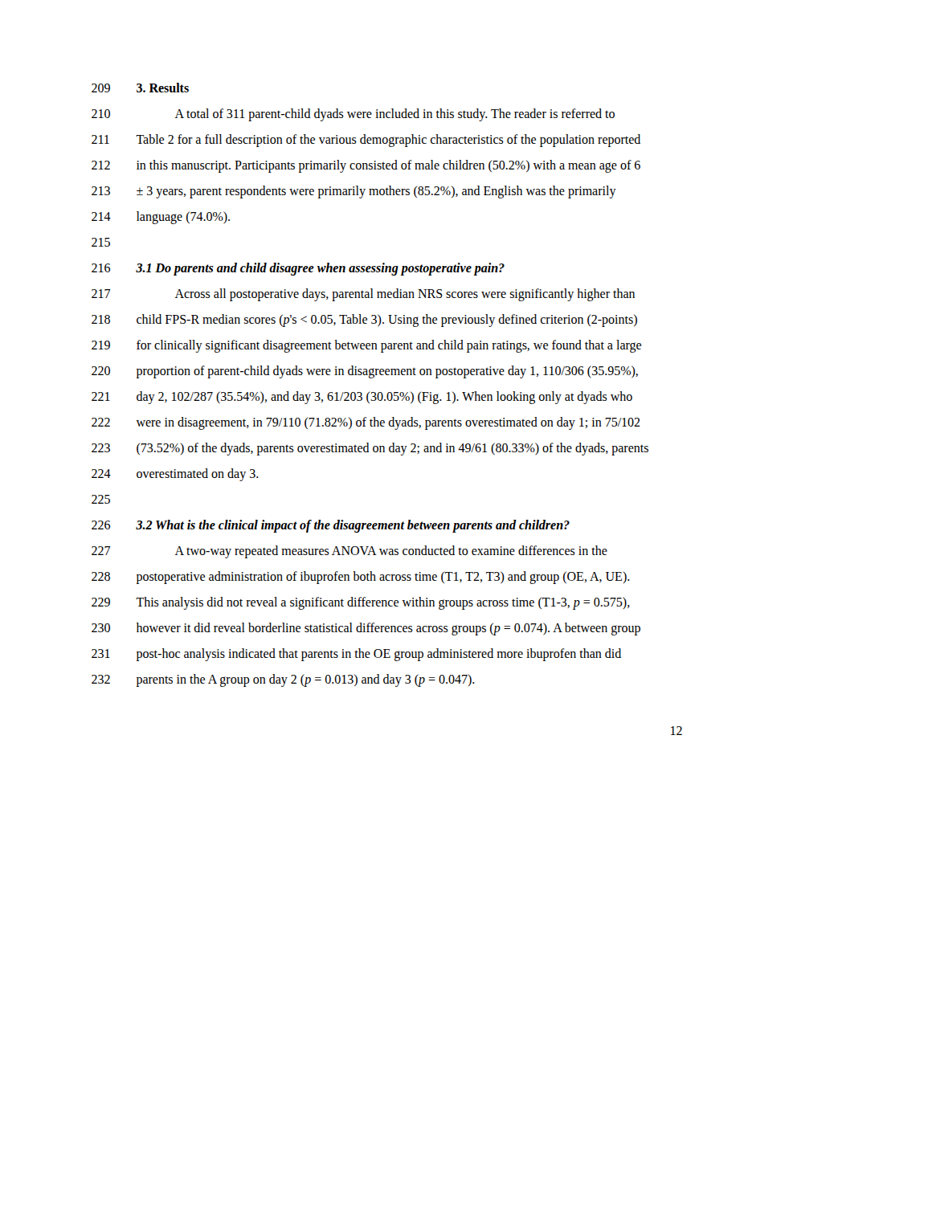3. Results
A total of 311 parent-child dyads were included in this study. The reader is referred to
Table 2 for a full description of the various demographic characteristics of the population reported
in this manuscript. Participants primarily consisted of male children (50.2%) with a mean age of 6
± 3 years, parent respondents were primarily mothers (85.2%), and English was the primarily
language (74.0%).
3.1 Do parents and child disagree when assessing postoperative pain?
Across all postoperative days, parental median NRS scores were significantly higher than
child FPS-R median scores (p's < 0.05, Table 3). Using the previously defined criterion (2-points)
for clinically significant disagreement between parent and child pain ratings, we found that a large
proportion of parent-child dyads were in disagreement on postoperative day 1, 110/306 (35.95%),
day 2, 102/287 (35.54%), and day 3, 61/203 (30.05%) (Fig. 1). When looking only at dyads who
were in disagreement, in 79/110 (71.82%) of the dyads, parents overestimated on day 1; in 75/102
(73.52%) of the dyads, parents overestimated on day 2; and in 49/61 (80.33%) of the dyads, parents
overestimated on day 3.
3.2 What is the clinical impact of the disagreement between parents and children?
A two-way repeated measures ANOVA was conducted to examine differences in the
postoperative administration of ibuprofen both across time (T1, T2, T3) and group (OE, A, UE).
This analysis did not reveal a significant difference within groups across time (T1-3, p = 0.575),
however it did reveal borderline statistical differences across groups (p = 0.074). A between group
post-hoc analysis indicated that parents in the OE group administered more ibuprofen than did
parents in the A group on day 2 (p = 0.013) and day 3 (p = 0.047).
12